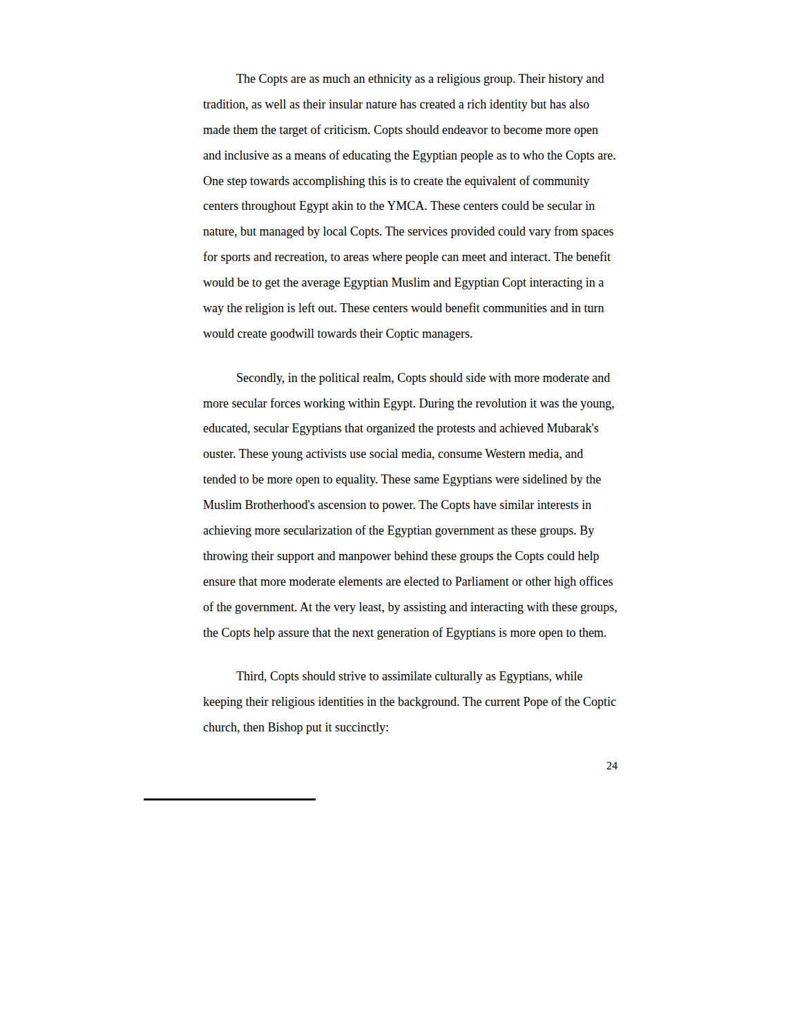The Copts are as much an ethnicity as a religious group. Their history and tradition, as well as their insular nature has created a rich identity but has also made them the target of criticism. Copts should endeavor to become more open and inclusive as a means of educating the Egyptian people as to who the Copts are. One step towards accomplishing this is to create the equivalent of community centers throughout Egypt akin to the YMCA. These centers could be secular in nature, but managed by local Copts. The services provided could vary from spaces for sports and recreation, to areas where people can meet and interact. The benefit would be to get the average Egyptian Muslim and Egyptian Copt interacting in a way the religion is left out. These centers would benefit communities and in turn would create goodwill towards their Coptic managers.
Secondly, in the political realm, Copts should side with more moderate and more secular forces working within Egypt. During the revolution it was the young, educated, secular Egyptians that organized the protests and achieved Mubarak's ouster. These young activists use social media, consume Western media, and tended to be more open to equality. These same Egyptians were sidelined by the Muslim Brotherhood's ascension to power. The Copts have similar interests in achieving more secularization of the Egyptian government as these groups. By throwing their support and manpower behind these groups the Copts could help ensure that more moderate elements are elected to Parliament or other high offices of the government. At the very least, by assisting and interacting with these groups, the Copts help assure that the next generation of Egyptians is more open to them.
Third, Copts should strive to assimilate culturally as Egyptians, while keeping their religious identities in the background. The current Pope of the Coptic church, then Bishop put it succinctly:
24